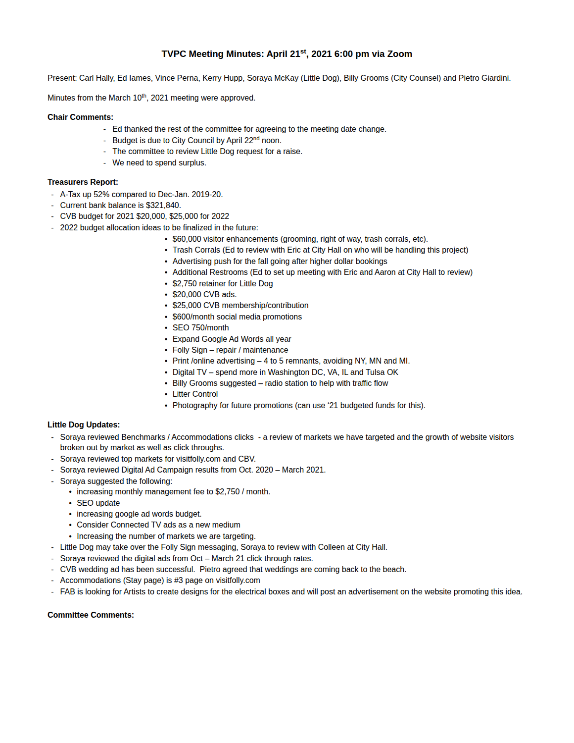TVPC Meeting Minutes: April 21st, 2021 6:00 pm via Zoom
Present: Carl Hally, Ed Iames, Vince Perna, Kerry Hupp, Soraya McKay (Little Dog), Billy Grooms (City Counsel) and Pietro Giardini.
Minutes from the March 10th, 2021 meeting were approved.
Chair Comments:
Ed thanked the rest of the committee for agreeing to the meeting date change.
Budget is due to City Council by April 22nd noon.
The committee to review Little Dog request for a raise.
We need to spend surplus.
Treasurers Report:
A-Tax up 52% compared to Dec-Jan. 2019-20.
Current bank balance is $321,840.
CVB budget for 2021 $20,000, $25,000 for 2022
2022 budget allocation ideas to be finalized in the future:
$60,000 visitor enhancements (grooming, right of way, trash corrals, etc).
Trash Corrals (Ed to review with Eric at City Hall on who will be handling this project)
Advertising push for the fall going after higher dollar bookings
Additional Restrooms (Ed to set up meeting with Eric and Aaron at City Hall to review)
$2,750 retainer for Little Dog
$20,000 CVB ads.
$25,000 CVB membership/contribution
$600/month social media promotions
SEO 750/month
Expand Google Ad Words all year
Folly Sign – repair / maintenance
Print /online advertising – 4 to 5 remnants, avoiding NY, MN and MI.
Digital TV – spend more in Washington DC, VA, IL and Tulsa OK
Billy Grooms suggested – radio station to help with traffic flow
Litter Control
Photography for future promotions (can use ‘21 budgeted funds for this).
Little Dog Updates:
Soraya reviewed Benchmarks / Accommodations clicks - a review of markets we have targeted and the growth of website visitors broken out by market as well as click throughs.
Soraya reviewed top markets for visitfolly.com and CBV.
Soraya reviewed Digital Ad Campaign results from Oct. 2020 – March 2021.
Soraya suggested the following:
increasing monthly management fee to $2,750 / month.
SEO update
increasing google ad words budget.
Consider Connected TV ads as a new medium
Increasing the number of markets we are targeting.
Little Dog may take over the Folly Sign messaging, Soraya to review with Colleen at City Hall.
Soraya reviewed the digital ads from Oct – March 21 click through rates.
CVB wedding ad has been successful. Pietro agreed that weddings are coming back to the beach.
Accommodations (Stay page) is #3 page on visitfolly.com
FAB is looking for Artists to create designs for the electrical boxes and will post an advertisement on the website promoting this idea.
Committee Comments: